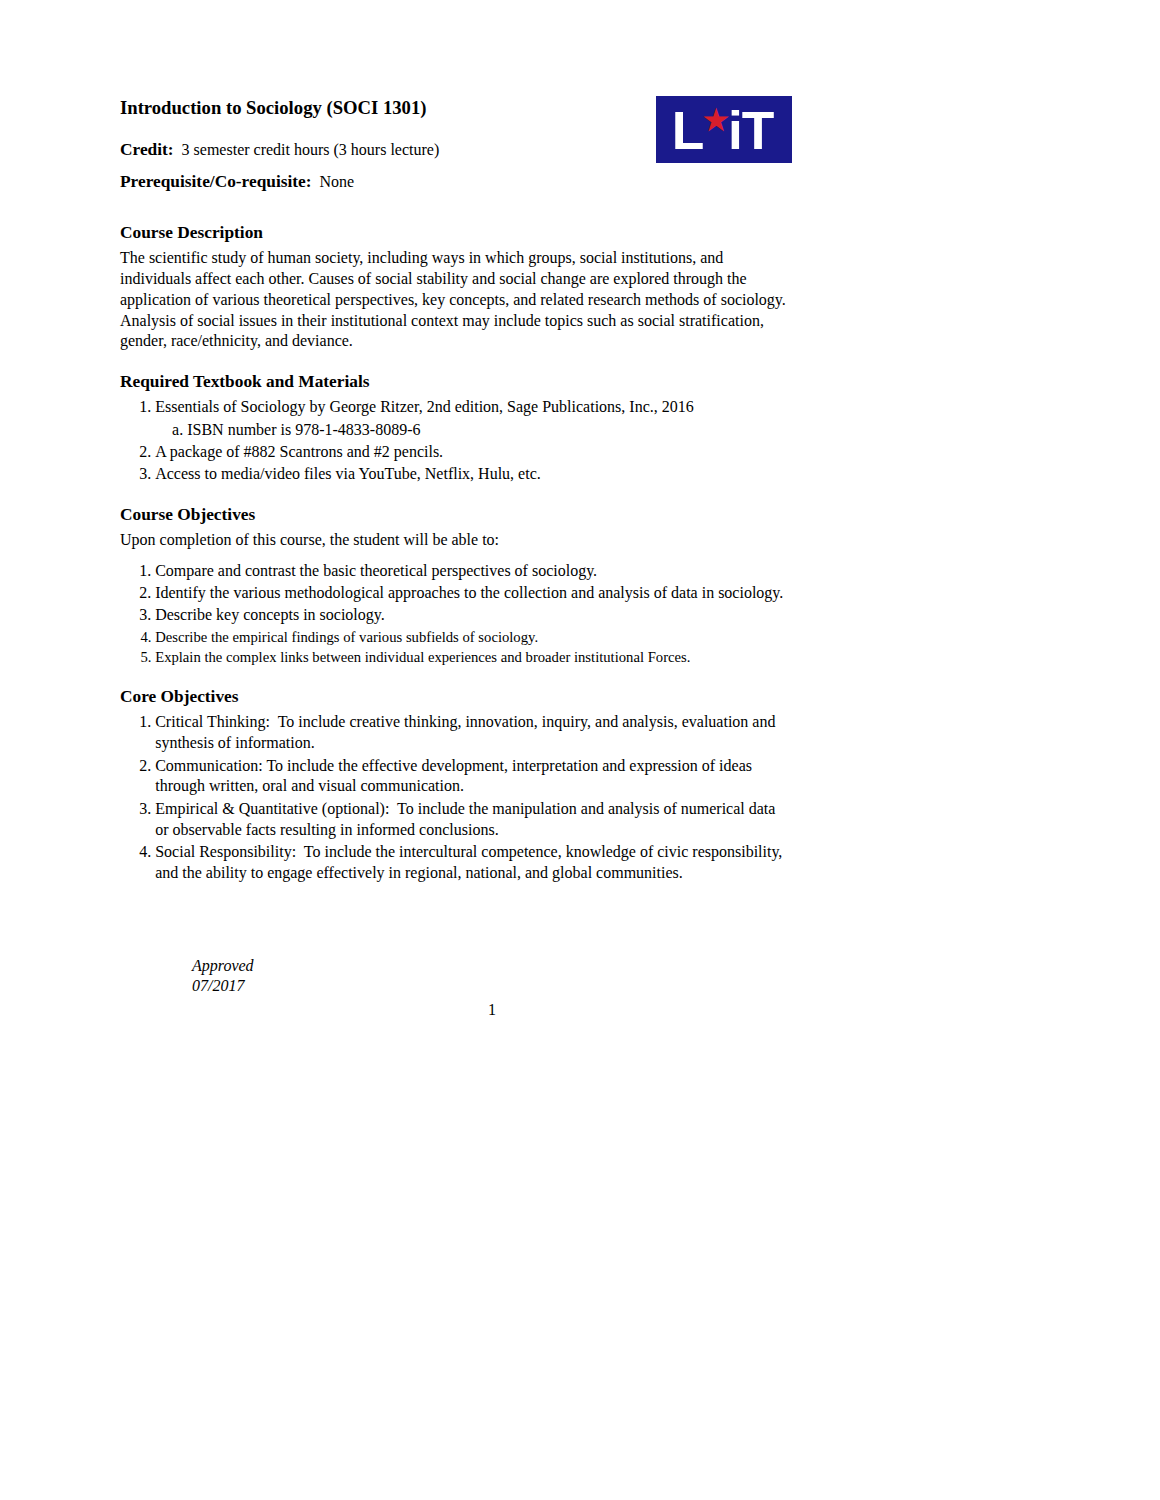Introduction to Sociology (SOCI 1301)
Credit: 3 semester credit hours (3 hours lecture)
Prerequisite/Co-requisite: None
L★iT
Course Description
The scientific study of human society, including ways in which groups, social institutions, and individuals affect each other. Causes of social stability and social change are explored through the application of various theoretical perspectives, key concepts, and related research methods of sociology. Analysis of social issues in their institutional context may include topics such as social stratification, gender, race/ethnicity, and deviance.
Required Textbook and Materials
Essentials of Sociology by George Ritzer, 2nd edition, Sage Publications, Inc., 2016
ISBN number is 978-1-4833-8089-6
A package of #882 Scantrons and #2 pencils.
Access to media/video files via YouTube, Netflix, Hulu, etc.
Course Objectives
Upon completion of this course, the student will be able to:
Compare and contrast the basic theoretical perspectives of sociology.
Identify the various methodological approaches to the collection and analysis of data in sociology.
Describe key concepts in sociology.
Describe the empirical findings of various subfields of sociology.
Explain the complex links between individual experiences and broader institutional Forces.
Core Objectives
Critical Thinking: To include creative thinking, innovation, inquiry, and analysis, evaluation and synthesis of information.
Communication: To include the effective development, interpretation and expression of ideas through written, oral and visual communication.
Empirical & Quantitative (optional): To include the manipulation and analysis of numerical data or observable facts resulting in informed conclusions.
Social Responsibility: To include the intercultural competence, knowledge of civic responsibility, and the ability to engage effectively in regional, national, and global communities.
Approved
07/2017
1